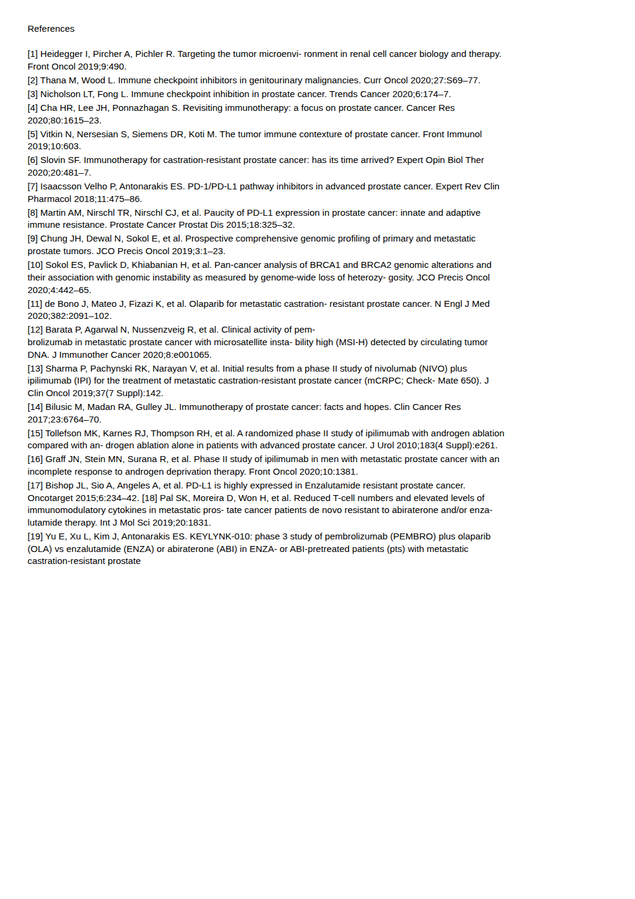References
[1] Heidegger I, Pircher A, Pichler R. Targeting the tumor microenvi- ronment in renal cell cancer biology and therapy. Front Oncol 2019;9:490.
[2] Thana M, Wood L. Immune checkpoint inhibitors in genitourinary malignancies. Curr Oncol 2020;27:S69–77.
[3] Nicholson LT, Fong L. Immune checkpoint inhibition in prostate cancer. Trends Cancer 2020;6:174–7.
[4] Cha HR, Lee JH, Ponnazhagan S. Revisiting immunotherapy: a focus on prostate cancer. Cancer Res 2020;80:1615–23.
[5] Vitkin N, Nersesian S, Siemens DR, Koti M. The tumor immune contexture of prostate cancer. Front Immunol 2019;10:603.
[6] Slovin SF. Immunotherapy for castration-resistant prostate cancer: has its time arrived? Expert Opin Biol Ther 2020;20:481–7.
[7] Isaacsson Velho P, Antonarakis ES. PD-1/PD-L1 pathway inhibitors in advanced prostate cancer. Expert Rev Clin Pharmacol 2018;11:475–86.
[8] Martin AM, Nirschl TR, Nirschl CJ, et al. Paucity of PD-L1 expression in prostate cancer: innate and adaptive immune resistance. Prostate Cancer Prostat Dis 2015;18:325–32.
[9] Chung JH, Dewal N, Sokol E, et al. Prospective comprehensive genomic profiling of primary and metastatic prostate tumors. JCO Precis Oncol 2019;3:1–23.
[10] Sokol ES, Pavlick D, Khiabanian H, et al. Pan-cancer analysis of BRCA1 and BRCA2 genomic alterations and their association with genomic instability as measured by genome-wide loss of heterozy- gosity. JCO Precis Oncol 2020;4:442–65.
[11] de Bono J, Mateo J, Fizazi K, et al. Olaparib for metastatic castration- resistant prostate cancer. N Engl J Med 2020;382:2091–102.
[12] Barata P, Agarwal N, Nussenzveig R, et al. Clinical activity of pem-
brolizumab in metastatic prostate cancer with microsatellite insta- bility high (MSI-H) detected by circulating tumor DNA. J Immunother Cancer 2020;8:e001065.
[13] Sharma P, Pachynski RK, Narayan V, et al. Initial results from a phase II study of nivolumab (NIVO) plus ipilimumab (IPI) for the treatment of metastatic castration-resistant prostate cancer (mCRPC; Check- Mate 650). J Clin Oncol 2019;37(7 Suppl):142.
[14] Bilusic M, Madan RA, Gulley JL. Immunotherapy of prostate cancer: facts and hopes. Clin Cancer Res 2017;23:6764–70.
[15] Tollefson MK, Karnes RJ, Thompson RH, et al. A randomized phase II study of ipilimumab with androgen ablation compared with an- drogen ablation alone in patients with advanced prostate cancer. J Urol 2010;183(4 Suppl):e261.
[16] Graff JN, Stein MN, Surana R, et al. Phase II study of ipilimumab in men with metastatic prostate cancer with an incomplete response to androgen deprivation therapy. Front Oncol 2020;10:1381.
[17] Bishop JL, Sio A, Angeles A, et al. PD-L1 is highly expressed in Enzalutamide resistant prostate cancer. Oncotarget 2015;6:234–42. [18] Pal SK, Moreira D, Won H, et al. Reduced T-cell numbers and elevated levels of immunomodulatory cytokines in metastatic pros- tate cancer patients de novo resistant to abiraterone and/or enza-
lutamide therapy. Int J Mol Sci 2019;20:1831.
[19] Yu E, Xu L, Kim J, Antonarakis ES. KEYLYNK-010: phase 3 study of pembrolizumab (PEMBRO) plus olaparib (OLA) vs enzalutamide (ENZA) or abiraterone (ABI) in ENZA- or ABI-pretreated patients (pts) with metastatic castration-resistant prostate